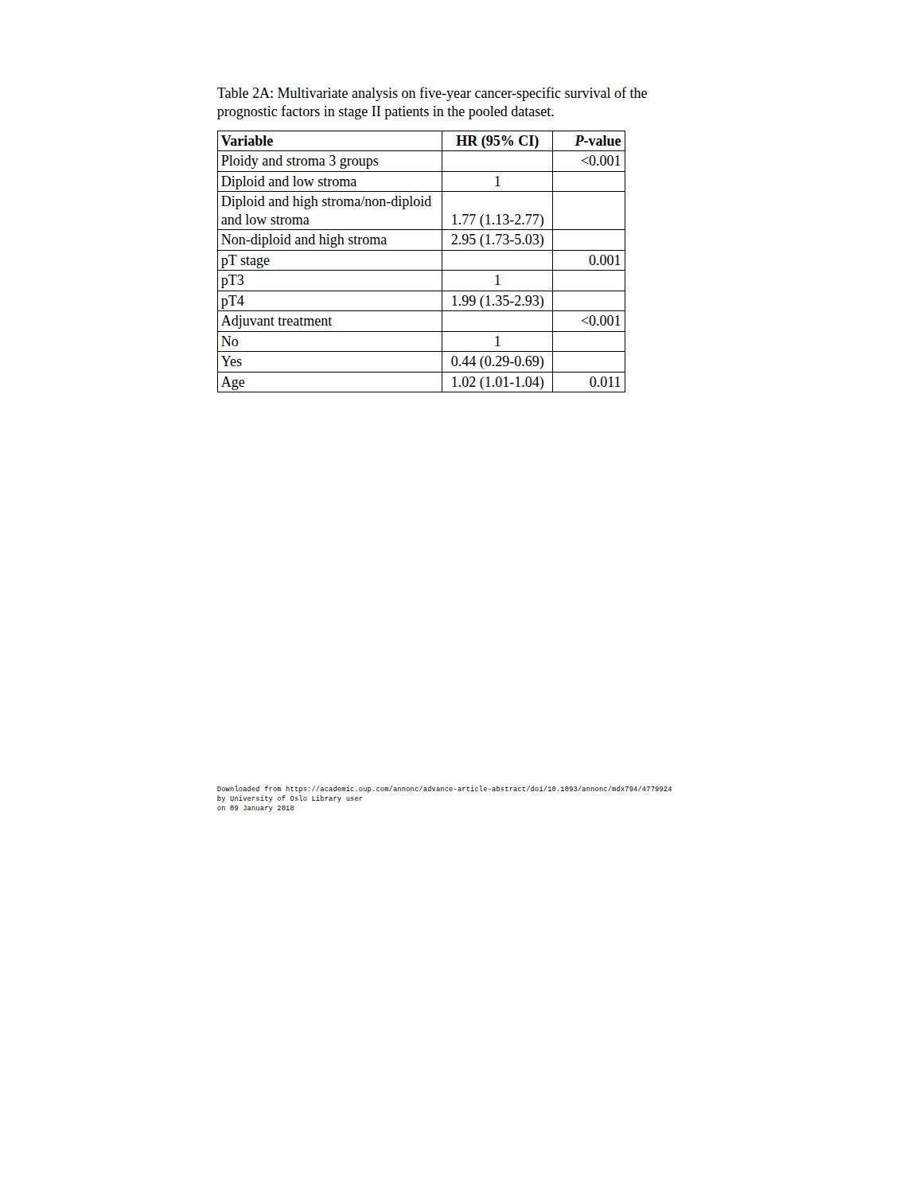Table 2A: Multivariate analysis on five-year cancer-specific survival of the prognostic factors in stage II patients in the pooled dataset.
| Variable | HR (95% CI) | P -value |
| --- | --- | --- |
| Ploidy and stroma 3 groups | | <0.001 |
| Diploid and low stroma | 1 | |
| Diploid and high stroma/non-diploid and low stroma | 1.77 (1.13-2.77) | |
| Non-diploid and high stroma | 2.95 (1.73-5.03) | |
| pT stage | | 0.001 |
| pT3 | 1 | |
| pT4 | 1.99 (1.35-2.93) | |
| Adjuvant treatment | | <0.001 |
| No | 1 | |
| Yes | 0.44 (0.29-0.69) | |
| Age | 1.02 (1.01-1.04) | 0.011 |
Downloaded from https://academic.oup.com/annonc/advance-article-abstract/doi/10.1093/annonc/mdx794/4779924
by University of Oslo Library user
on 09 January 2018